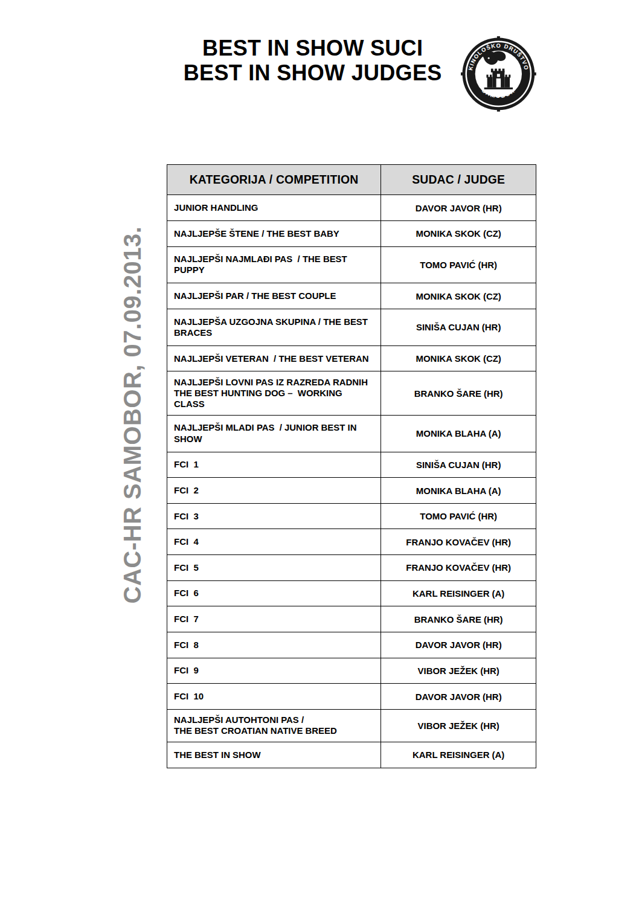CAC-HR SAMOBOR, 07.09.2013.
KINOLOŠKO DRUŠTVO SAMOBOR
BEST IN SHOW SUCI
BEST IN SHOW JUDGES
| KATEGORIJA / COMPETITION | SUDAC / JUDGE |
| --- | --- |
| JUNIOR HANDLING | DAVOR JAVOR (HR) |
| NAJLJEPŠE ŠTENE / THE BEST BABY | MONIKA SKOK (CZ) |
| NAJLJEPŠI NAJMLAĐI PAS / THE BEST PUPPY | TOMO PAVIĆ (HR) |
| NAJLJEPŠI PAR / THE BEST COUPLE | MONIKA SKOK (CZ) |
| NAJLJEPŠA UZGOJNA SKUPINA / THE BEST BRACES | SINIŠA CUJAN (HR) |
| NAJLJEPŠI VETERAN / THE BEST VETERAN | MONIKA SKOK (CZ) |
| NAJLJEPŠI LOVNI PAS IZ RAZREDA RADNIH THE BEST HUNTING DOG – WORKING CLASS | BRANKO ŠARE (HR) |
| NAJLJEPŠI MLADI PAS / JUNIOR BEST IN SHOW | MONIKA BLAHA (A) |
| FCI 1 | SINIŠA CUJAN (HR) |
| FCI 2 | MONIKA BLAHA (A) |
| FCI 3 | TOMO PAVIĆ (HR) |
| FCI 4 | FRANJO KOVAČEV (HR) |
| FCI 5 | FRANJO KOVAČEV (HR) |
| FCI 6 | KARL REISINGER (A) |
| FCI 7 | BRANKO ŠARE (HR) |
| FCI 8 | DAVOR JAVOR (HR) |
| FCI 9 | VIBOR JEŽEK (HR) |
| FCI 10 | DAVOR JAVOR (HR) |
| NAJLJEPŠI AUTOHTONI PAS / THE BEST CROATIAN NATIVE BREED | VIBOR JEŽEK (HR) |
| THE BEST IN SHOW | KARL REISINGER (A) |